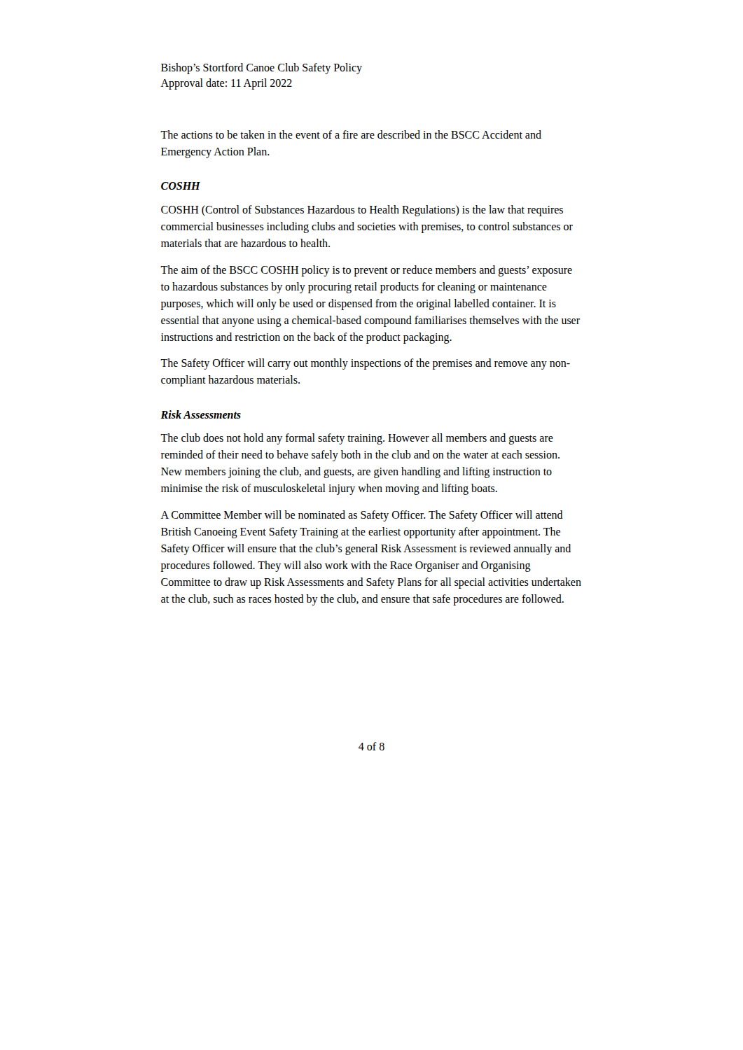Bishop’s Stortford Canoe Club Safety Policy
Approval date: 11 April 2022
The actions to be taken in the event of a fire are described in the BSCC Accident and Emergency Action Plan.
COSHH
COSHH (Control of Substances Hazardous to Health Regulations) is the law that requires commercial businesses including clubs and societies with premises, to control substances or materials that are hazardous to health.
The aim of the BSCC COSHH policy is to prevent or reduce members and guests’ exposure to hazardous substances by only procuring retail products for cleaning or maintenance purposes, which will only be used or dispensed from the original labelled container. It is essential that anyone using a chemical-based compound familiarises themselves with the user instructions and restriction on the back of the product packaging.
The Safety Officer will carry out monthly inspections of the premises and remove any non-compliant hazardous materials.
Risk Assessments
The club does not hold any formal safety training. However all members and guests are reminded of their need to behave safely both in the club and on the water at each session. New members joining the club, and guests, are given handling and lifting instruction to minimise the risk of musculoskeletal injury when moving and lifting boats.
A Committee Member will be nominated as Safety Officer. The Safety Officer will attend British Canoeing Event Safety Training at the earliest opportunity after appointment. The Safety Officer will ensure that the club’s general Risk Assessment is reviewed annually and procedures followed. They will also work with the Race Organiser and Organising Committee to draw up Risk Assessments and Safety Plans for all special activities undertaken at the club, such as races hosted by the club, and ensure that safe procedures are followed.
4 of 8